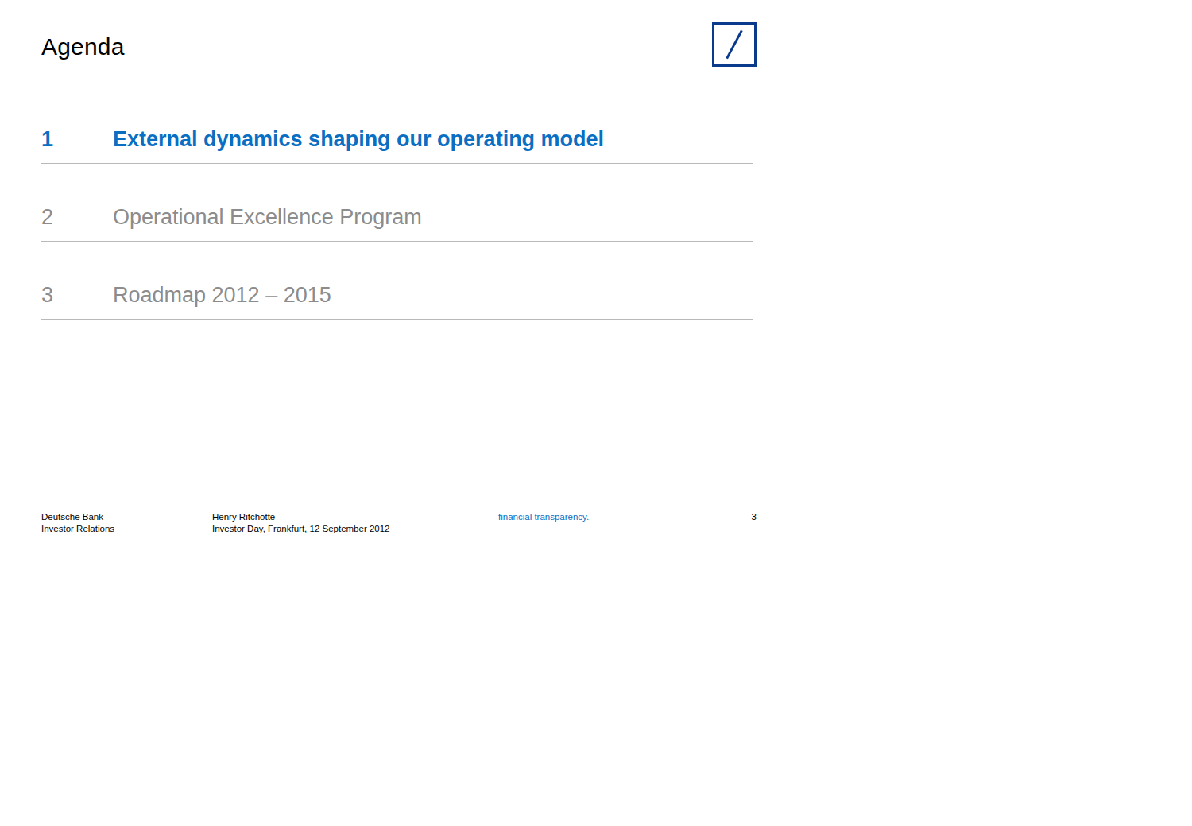Agenda
1
External dynamics shaping our operating model
2
Operational Excellence Program
3
Roadmap 2012 – 2015
Deutsche Bank
Investor Relations
Henry Ritchotte
Investor Day, Frankfurt, 12 September 2012
financial transparency.
3